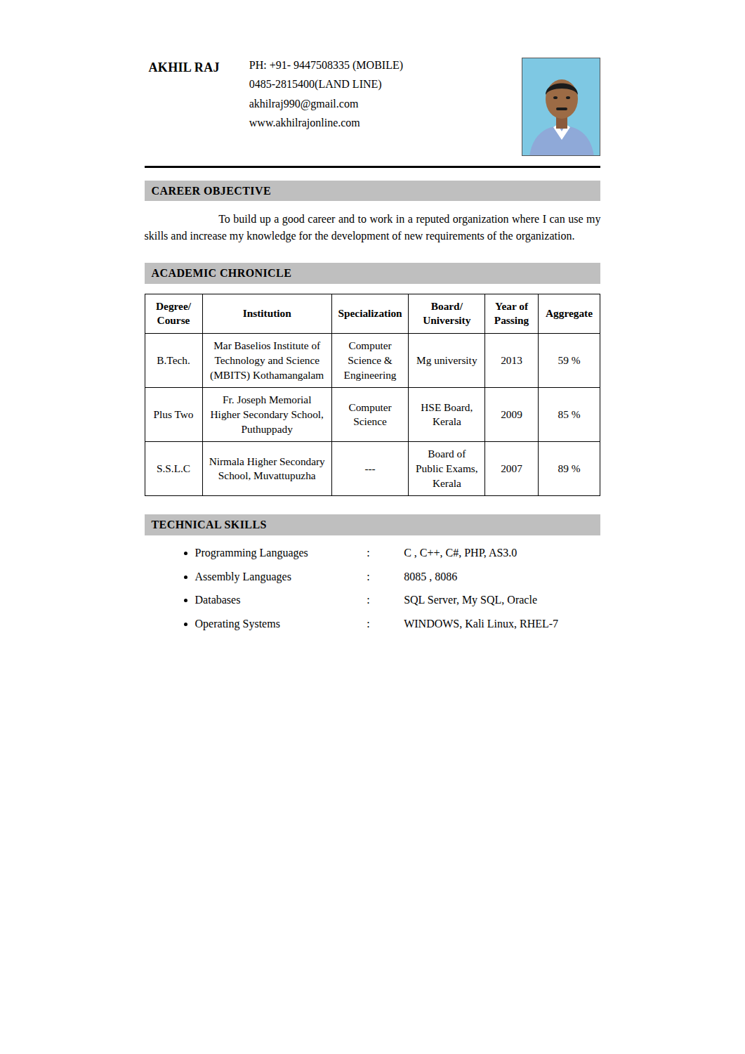AKHIL RAJ
PH: +91- 9447508335 (MOBILE)
0485-2815400(LAND LINE)
akhilraj990@gmail.com
www.akhilrajonline.com
CAREER OBJECTIVE
To build up a good career and to work in a reputed organization where I can use my skills and increase my knowledge for the development of new requirements of the organization.
ACADEMIC CHRONICLE
| Degree/ Course | Institution | Specialization | Board/ University | Year of Passing | Aggregate |
| --- | --- | --- | --- | --- | --- |
| B.Tech. | Mar Baselios Institute of Technology and Science (MBITS) Kothamangalam | Computer Science & Engineering | Mg university | 2013 | 59 % |
| Plus Two | Fr. Joseph Memorial Higher Secondary School, Puthuppady | Computer Science | HSE Board, Kerala | 2009 | 85 % |
| S.S.L.C | Nirmala Higher Secondary School, Muvattupuzha | --- | Board of Public Exams, Kerala | 2007 | 89 % |
TECHNICAL SKILLS
Programming Languages : C , C++, C#, PHP, AS3.0
Assembly Languages : 8085 , 8086
Databases : SQL Server, My SQL, Oracle
Operating Systems : WINDOWS, Kali Linux, RHEL-7